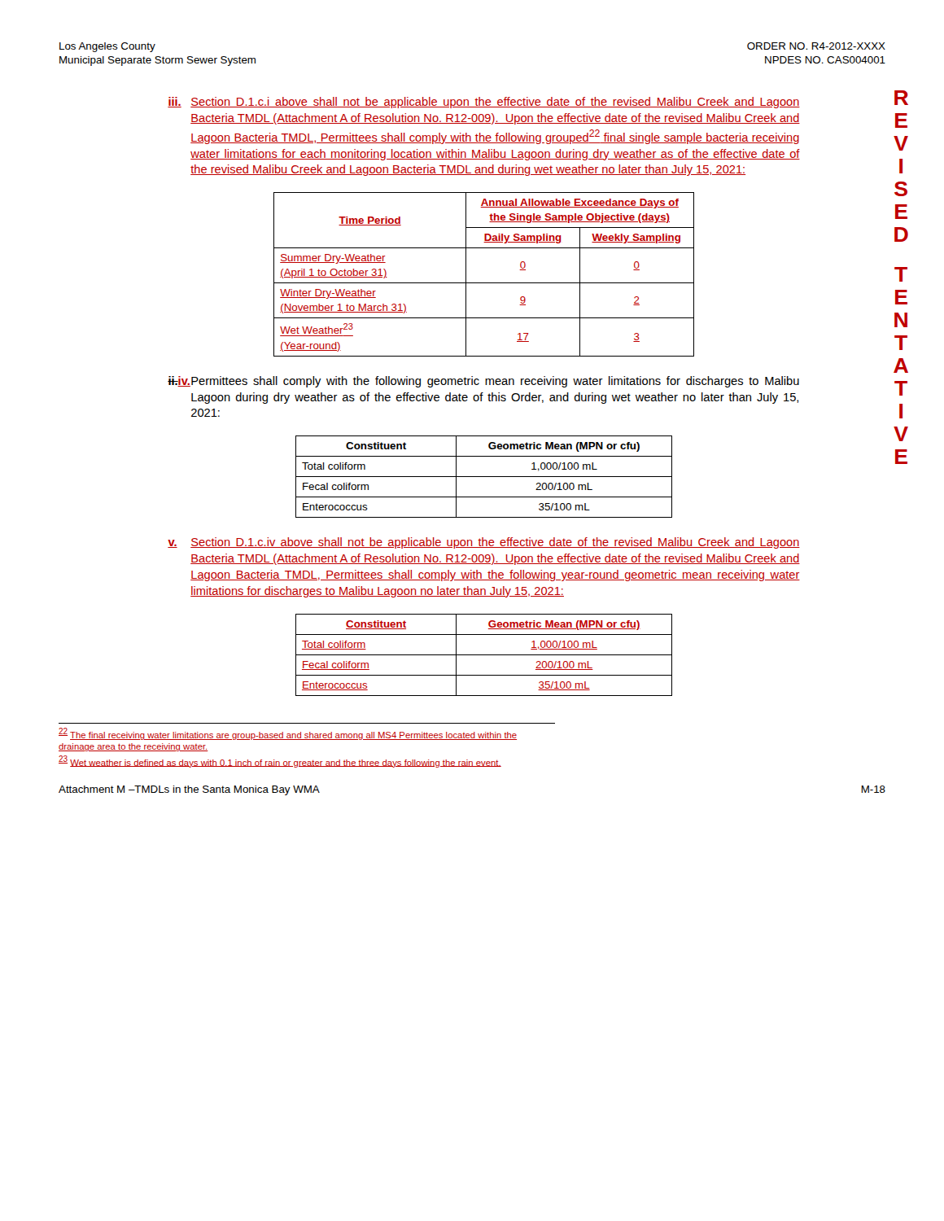Los Angeles County
Municipal Separate Storm Sewer System
ORDER NO. R4-2012-XXXX
NPDES NO. CAS004001
R
E
V
I
S
E
D
T
E
N
T
A
T
I
V
E
iii. Section D.1.c.i above shall not be applicable upon the effective date of the revised Malibu Creek and Lagoon Bacteria TMDL (Attachment A of Resolution No. R12-009). Upon the effective date of the revised Malibu Creek and Lagoon Bacteria TMDL, Permittees shall comply with the following grouped22 final single sample bacteria receiving water limitations for each monitoring location within Malibu Lagoon during dry weather as of the effective date of the revised Malibu Creek and Lagoon Bacteria TMDL and during wet weather no later than July 15, 2021:
| Time Period | Annual Allowable Exceedance Days of the Single Sample Objective (days) |
| --- | --- |
| Daily Sampling | Weekly Sampling |
| Summer Dry-Weather (April 1 to October 31) | 0 | 0 |
| Winter Dry-Weather (November 1 to March 31) | 9 | 2 |
| Wet Weather 23 (Year-round) | 17 | 3 |
ii. iv. Permittees shall comply with the following geometric mean receiving water limitations for discharges to Malibu Lagoon during dry weather as of the effective date of this Order, and during wet weather no later than July 15, 2021:
| Constituent | Geometric Mean (MPN or cfu) |
| --- | --- |
| Total coliform | 1,000/100 mL |
| Fecal coliform | 200/100 mL |
| Enterococcus | 35/100 mL |
v. Section D.1.c.iv above shall not be applicable upon the effective date of the revised Malibu Creek and Lagoon Bacteria TMDL (Attachment A of Resolution No. R12-009). Upon the effective date of the revised Malibu Creek and Lagoon Bacteria TMDL, Permittees shall comply with the following year-round geometric mean receiving water limitations for discharges to Malibu Lagoon no later than July 15, 2021:
| Constituent | Geometric Mean (MPN or cfu) |
| --- | --- |
| Total coliform | 1,000/100 mL |
| Fecal coliform | 200/100 mL |
| Enterococcus | 35/100 mL |
22 The final receiving water limitations are group-based and shared among all MS4 Permittees located within the drainage area to the receiving water.
23 Wet weather is defined as days with 0.1 inch of rain or greater and the three days following the rain event.
Attachment M –TMDLs in the Santa Monica Bay WMA
M-18